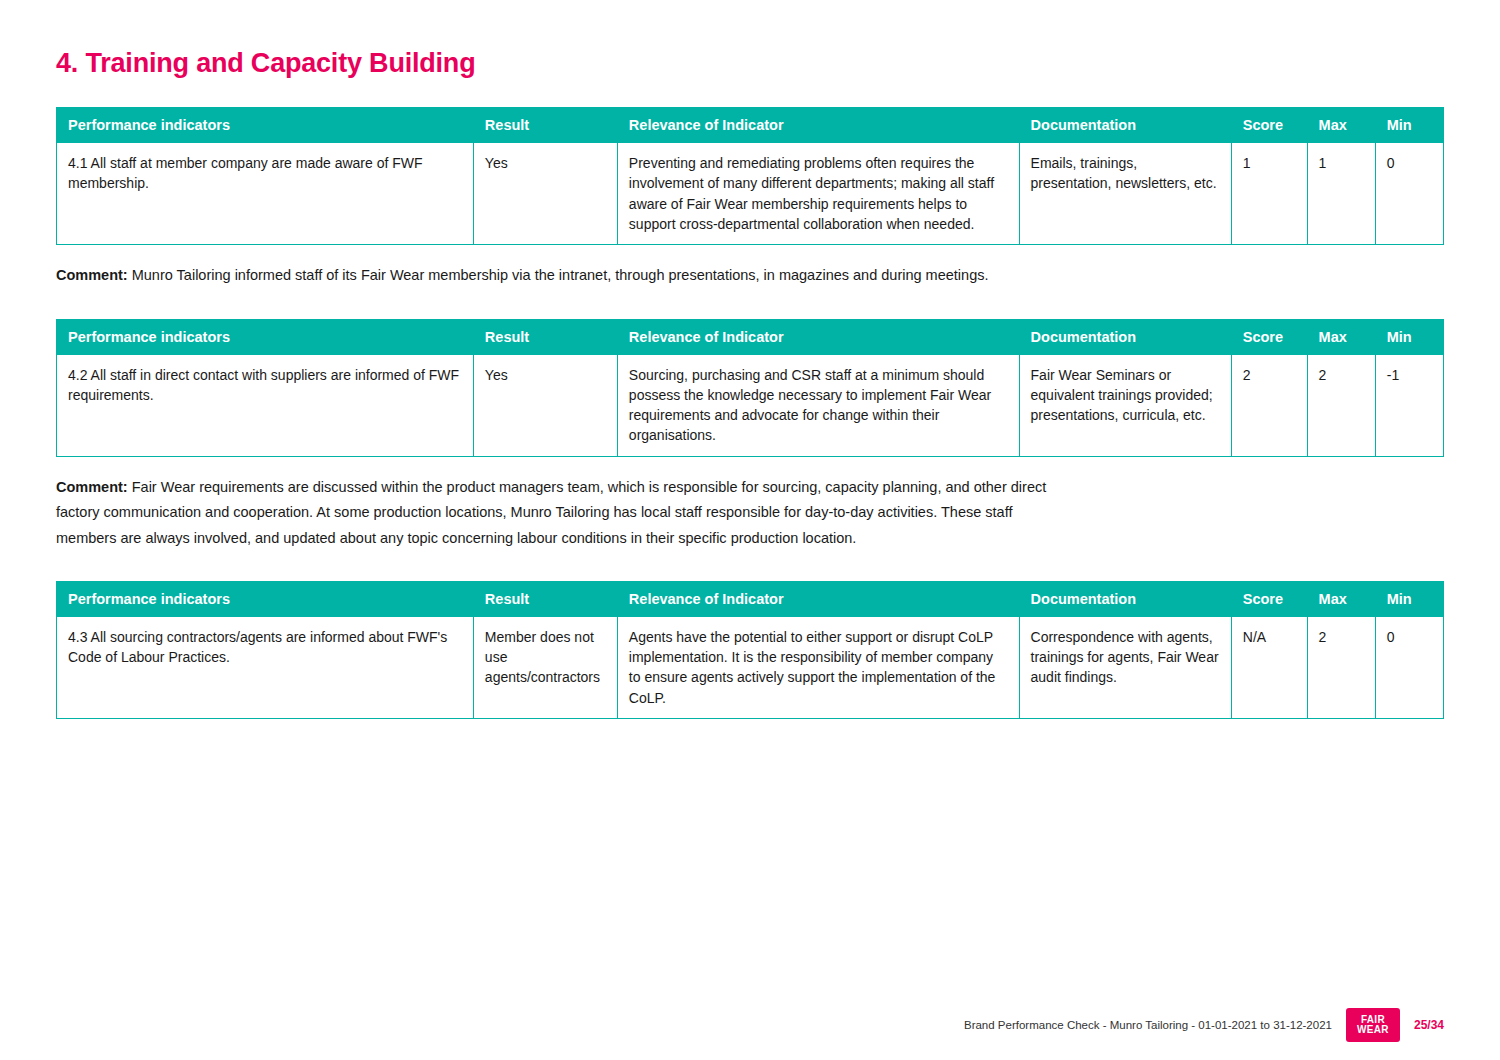4. Training and Capacity Building
| Performance indicators | Result | Relevance of Indicator | Documentation | Score | Max | Min |
| --- | --- | --- | --- | --- | --- | --- |
| 4.1 All staff at member company are made aware of FWF membership. | Yes | Preventing and remediating problems often requires the involvement of many different departments; making all staff aware of Fair Wear membership requirements helps to support cross-departmental collaboration when needed. | Emails, trainings, presentation, newsletters, etc. | 1 | 1 | 0 |
Comment: Munro Tailoring informed staff of its Fair Wear membership via the intranet, through presentations, in magazines and during meetings.
| Performance indicators | Result | Relevance of Indicator | Documentation | Score | Max | Min |
| --- | --- | --- | --- | --- | --- | --- |
| 4.2 All staff in direct contact with suppliers are informed of FWF requirements. | Yes | Sourcing, purchasing and CSR staff at a minimum should possess the knowledge necessary to implement Fair Wear requirements and advocate for change within their organisations. | Fair Wear Seminars or equivalent trainings provided; presentations, curricula, etc. | 2 | 2 | -1 |
Comment: Fair Wear requirements are discussed within the product managers team, which is responsible for sourcing, capacity planning, and other direct factory communication and cooperation. At some production locations, Munro Tailoring has local staff responsible for day-to-day activities. These staff members are always involved, and updated about any topic concerning labour conditions in their specific production location.
| Performance indicators | Result | Relevance of Indicator | Documentation | Score | Max | Min |
| --- | --- | --- | --- | --- | --- | --- |
| 4.3 All sourcing contractors/agents are informed about FWF's Code of Labour Practices. | Member does not use agents/contractors | Agents have the potential to either support or disrupt CoLP implementation. It is the responsibility of member company to ensure agents actively support the implementation of the CoLP. | Correspondence with agents, trainings for agents, Fair Wear audit findings. | N/A | 2 | 0 |
Brand Performance Check - Munro Tailoring - 01-01-2021 to 31-12-2021 FAIR
WEAR 25/34